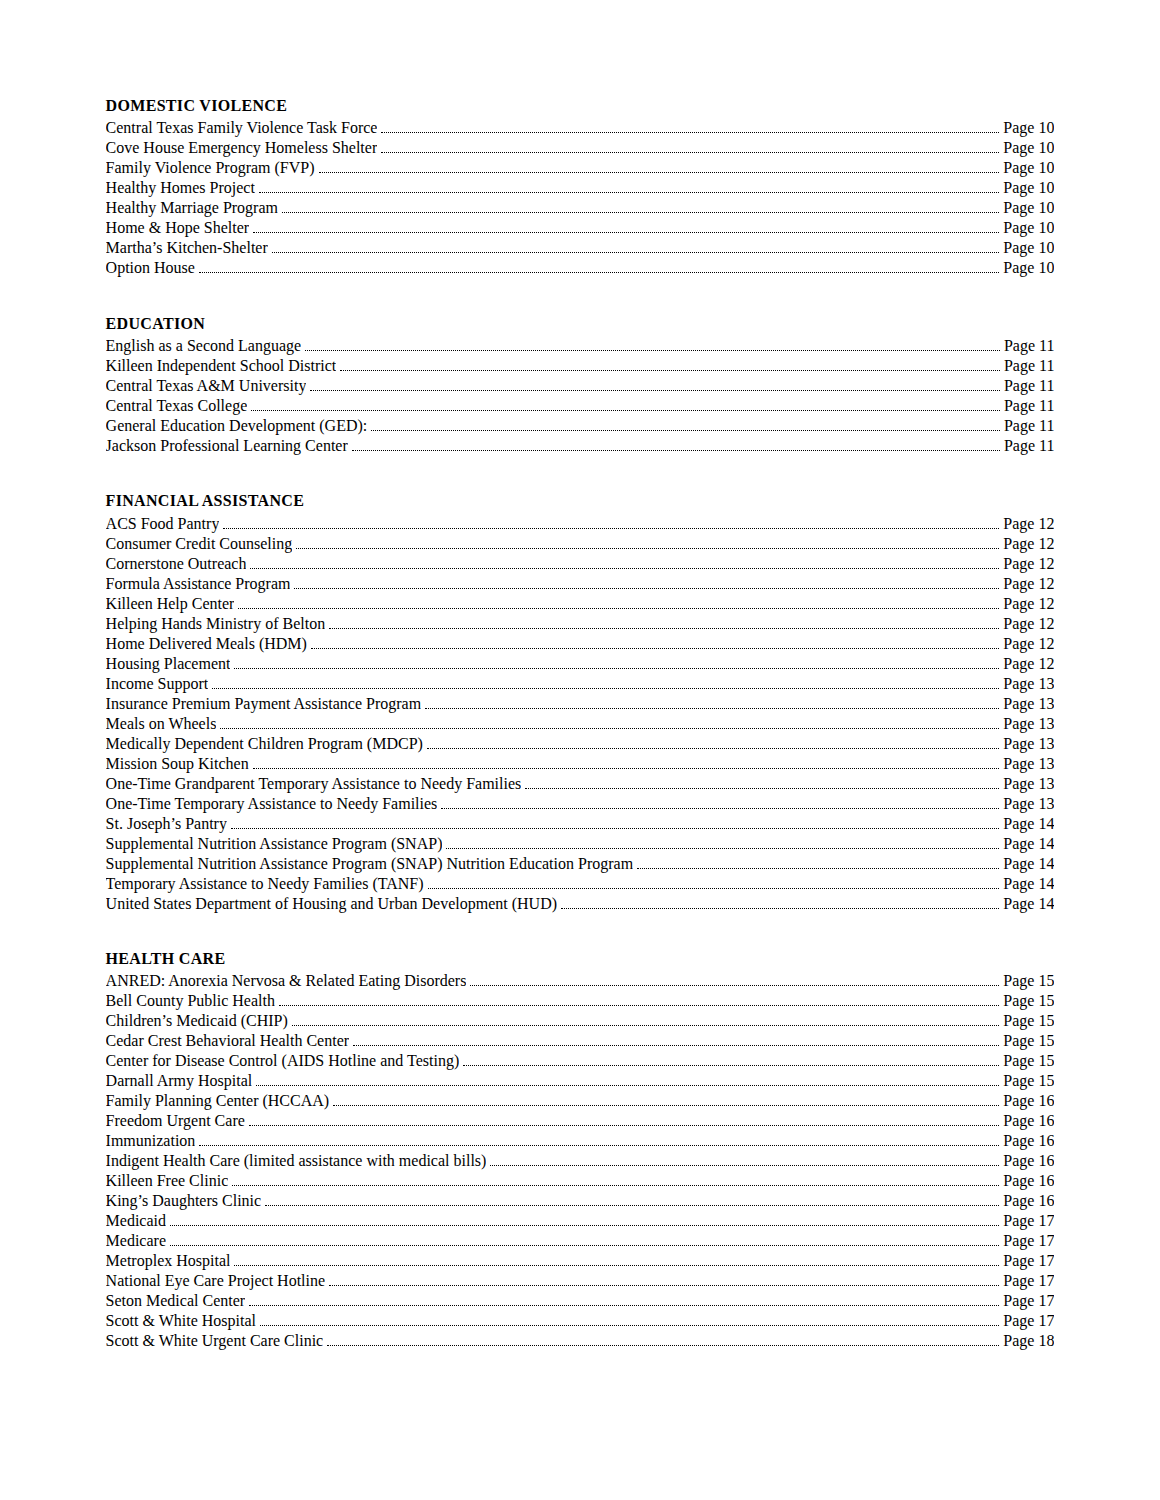Domestic Violence
Central Texas Family Violence Task Force Page 10
Cove House Emergency Homeless Shelter Page 10
Family Violence Program (FVP) Page 10
Healthy Homes Project Page 10
Healthy Marriage Program Page 10
Home & Hope Shelter Page 10
Martha’s Kitchen-Shelter Page 10
Option House Page 10
Education
English as a Second Language Page 11
Killeen Independent School District Page 11
Central Texas A&M University Page 11
Central Texas College Page 11
General Education Development (GED): Page 11
Jackson Professional Learning Center Page 11
Financial Assistance
ACS Food Pantry Page 12
Consumer Credit Counseling Page 12
Cornerstone Outreach Page 12
Formula Assistance Program Page 12
Killeen Help Center Page 12
Helping Hands Ministry of Belton Page 12
Home Delivered Meals (HDM) Page 12
Housing Placement Page 12
Income Support Page 13
Insurance Premium Payment Assistance Program Page 13
Meals on Wheels Page 13
Medically Dependent Children Program (MDCP) Page 13
Mission Soup Kitchen Page 13
One-Time Grandparent Temporary Assistance to Needy Families Page 13
One-Time Temporary Assistance to Needy Families Page 13
St. Joseph’s Pantry Page 14
Supplemental Nutrition Assistance Program (SNAP) Page 14
Supplemental Nutrition Assistance Program (SNAP) Nutrition Education Program Page 14
Temporary Assistance to Needy Families (TANF) Page 14
United States Department of Housing and Urban Development (HUD) Page 14
Health Care
ANRED: Anorexia Nervosa & Related Eating Disorders Page 15
Bell County Public Health Page 15
Children’s Medicaid (CHIP) Page 15
Cedar Crest Behavioral Health Center Page 15
Center for Disease Control (AIDS Hotline and Testing) Page 15
Darnall Army Hospital Page 15
Family Planning Center (HCCAA) Page 16
Freedom Urgent Care Page 16
Immunization Page 16
Indigent Health Care (limited assistance with medical bills) Page 16
Killeen Free Clinic Page 16
King’s Daughters Clinic Page 16
Medicaid Page 17
Medicare Page 17
Metroplex Hospital Page 17
National Eye Care Project Hotline Page 17
Seton Medical Center Page 17
Scott & White Hospital Page 17
Scott & White Urgent Care Clinic Page 18